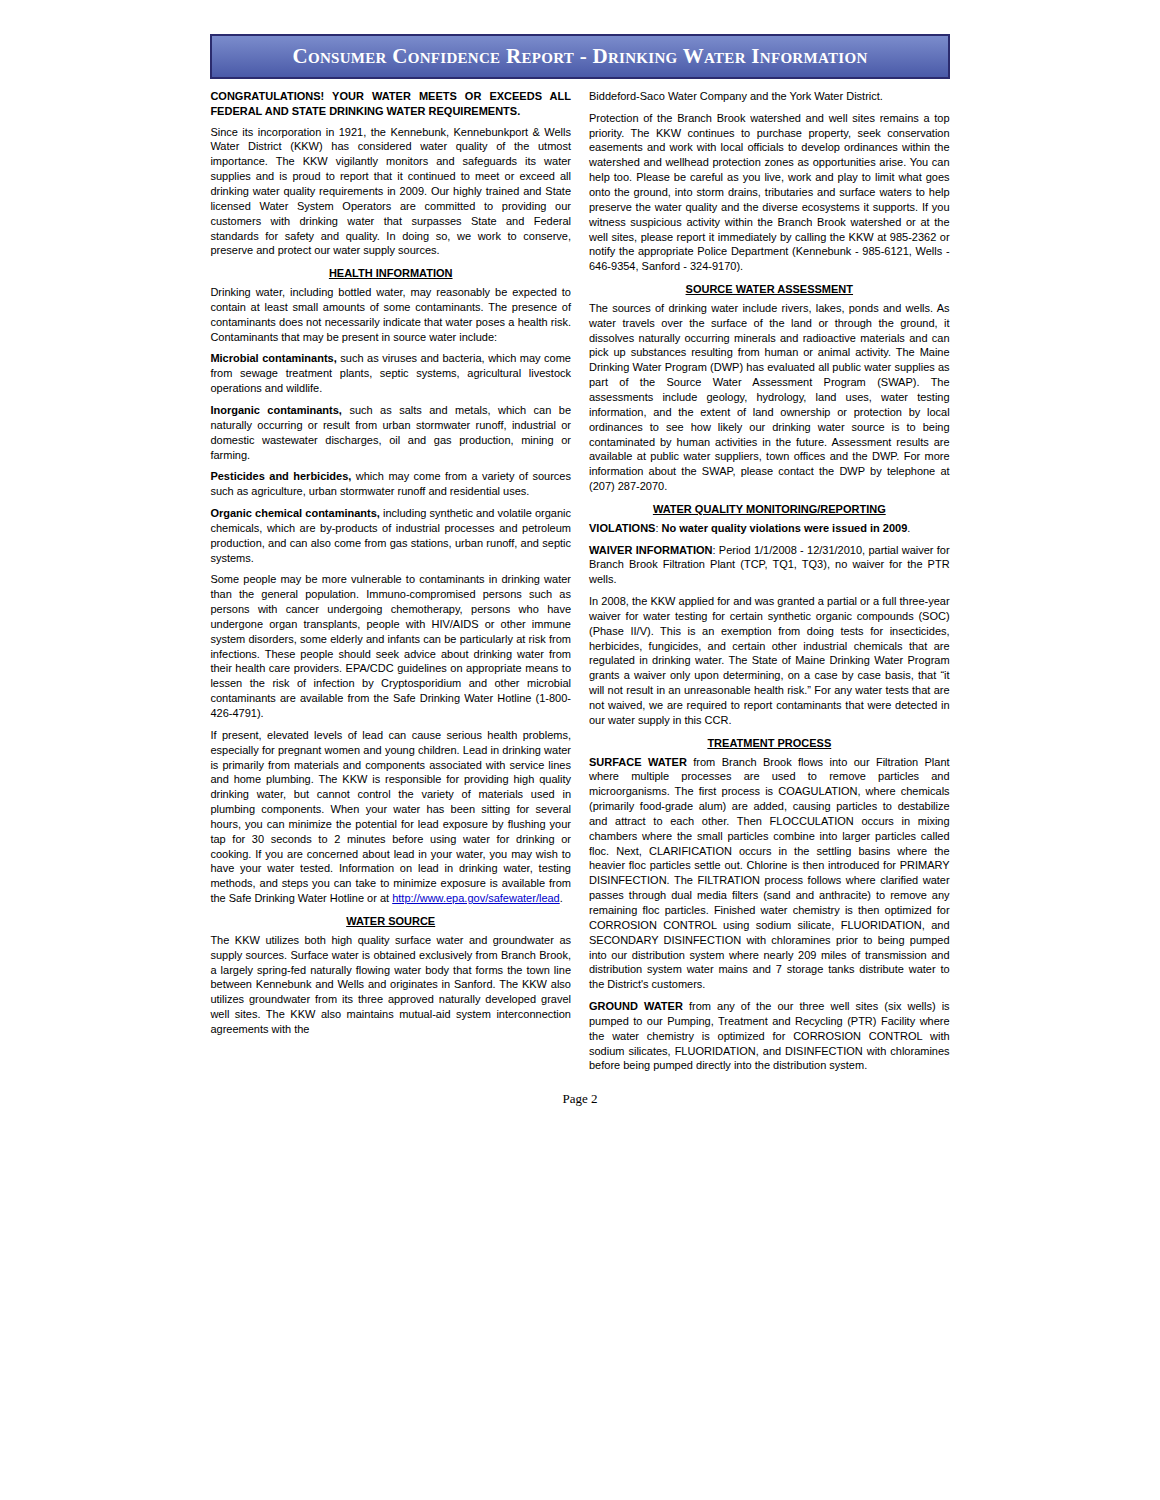Consumer Confidence Report - Drinking Water Information
CONGRATULATIONS! YOUR WATER MEETS OR EXCEEDS ALL FEDERAL AND STATE DRINKING WATER REQUIREMENTS.
Since its incorporation in 1921, the Kennebunk, Kennebunkport & Wells Water District (KKW) has considered water quality of the utmost importance. The KKW vigilantly monitors and safeguards its water supplies and is proud to report that it continued to meet or exceed all drinking water quality requirements in 2009. Our highly trained and State licensed Water System Operators are committed to providing our customers with drinking water that surpasses State and Federal standards for safety and quality. In doing so, we work to conserve, preserve and protect our water supply sources.
HEALTH INFORMATION
Drinking water, including bottled water, may reasonably be expected to contain at least small amounts of some contaminants. The presence of contaminants does not necessarily indicate that water poses a health risk. Contaminants that may be present in source water include:
Microbial contaminants, such as viruses and bacteria, which may come from sewage treatment plants, septic systems, agricultural livestock operations and wildlife.
Inorganic contaminants, such as salts and metals, which can be naturally occurring or result from urban stormwater runoff, industrial or domestic wastewater discharges, oil and gas production, mining or farming.
Pesticides and herbicides, which may come from a variety of sources such as agriculture, urban stormwater runoff and residential uses.
Organic chemical contaminants, including synthetic and volatile organic chemicals, which are by-products of industrial processes and petroleum production, and can also come from gas stations, urban runoff, and septic systems.
Some people may be more vulnerable to contaminants in drinking water than the general population. Immuno-compromised persons such as persons with cancer undergoing chemotherapy, persons who have undergone organ transplants, people with HIV/AIDS or other immune system disorders, some elderly and infants can be particularly at risk from infections. These people should seek advice about drinking water from their health care providers. EPA/CDC guidelines on appropriate means to lessen the risk of infection by Cryptosporidium and other microbial contaminants are available from the Safe Drinking Water Hotline (1-800-426-4791).
If present, elevated levels of lead can cause serious health problems, especially for pregnant women and young children. Lead in drinking water is primarily from materials and components associated with service lines and home plumbing. The KKW is responsible for providing high quality drinking water, but cannot control the variety of materials used in plumbing components. When your water has been sitting for several hours, you can minimize the potential for lead exposure by flushing your tap for 30 seconds to 2 minutes before using water for drinking or cooking. If you are concerned about lead in your water, you may wish to have your water tested. Information on lead in drinking water, testing methods, and steps you can take to minimize exposure is available from the Safe Drinking Water Hotline or at http://www.epa.gov/safewater/lead.
WATER SOURCE
The KKW utilizes both high quality surface water and groundwater as supply sources. Surface water is obtained exclusively from Branch Brook, a largely spring-fed naturally flowing water body that forms the town line between Kennebunk and Wells and originates in Sanford. The KKW also utilizes groundwater from its three approved naturally developed gravel well sites. The KKW also maintains mutual-aid system interconnection agreements with the
Biddeford-Saco Water Company and the York Water District.
Protection of the Branch Brook watershed and well sites remains a top priority. The KKW continues to purchase property, seek conservation easements and work with local officials to develop ordinances within the watershed and wellhead protection zones as opportunities arise. You can help too. Please be careful as you live, work and play to limit what goes onto the ground, into storm drains, tributaries and surface waters to help preserve the water quality and the diverse ecosystems it supports. If you witness suspicious activity within the Branch Brook watershed or at the well sites, please report it immediately by calling the KKW at 985-2362 or notify the appropriate Police Department (Kennebunk - 985-6121, Wells - 646-9354, Sanford - 324-9170).
SOURCE WATER ASSESSMENT
The sources of drinking water include rivers, lakes, ponds and wells. As water travels over the surface of the land or through the ground, it dissolves naturally occurring minerals and radioactive materials and can pick up substances resulting from human or animal activity. The Maine Drinking Water Program (DWP) has evaluated all public water supplies as part of the Source Water Assessment Program (SWAP). The assessments include geology, hydrology, land uses, water testing information, and the extent of land ownership or protection by local ordinances to see how likely our drinking water source is to being contaminated by human activities in the future. Assessment results are available at public water suppliers, town offices and the DWP. For more information about the SWAP, please contact the DWP by telephone at (207) 287-2070.
WATER QUALITY MONITORING/REPORTING
VIOLATIONS: No water quality violations were issued in 2009.
WAIVER INFORMATION: Period 1/1/2008 - 12/31/2010, partial waiver for Branch Brook Filtration Plant (TCP, TQ1, TQ3), no waiver for the PTR wells.
In 2008, the KKW applied for and was granted a partial or a full three-year waiver for water testing for certain synthetic organic compounds (SOC) (Phase II/V). This is an exemption from doing tests for insecticides, herbicides, fungicides, and certain other industrial chemicals that are regulated in drinking water. The State of Maine Drinking Water Program grants a waiver only upon determining, on a case by case basis, that “it will not result in an unreasonable health risk.” For any water tests that are not waived, we are required to report contaminants that were detected in our water supply in this CCR.
TREATMENT PROCESS
SURFACE WATER from Branch Brook flows into our Filtration Plant where multiple processes are used to remove particles and microorganisms. The first process is COAGULATION, where chemicals (primarily food-grade alum) are added, causing particles to destabilize and attract to each other. Then FLOCCULATION occurs in mixing chambers where the small particles combine into larger particles called floc. Next, CLARIFICATION occurs in the settling basins where the heavier floc particles settle out. Chlorine is then introduced for PRIMARY DISINFECTION. The FILTRATION process follows where clarified water passes through dual media filters (sand and anthracite) to remove any remaining floc particles. Finished water chemistry is then optimized for CORROSION CONTROL using sodium silicate, FLUORIDATION, and SECONDARY DISINFECTION with chloramines prior to being pumped into our distribution system where nearly 209 miles of transmission and distribution system water mains and 7 storage tanks distribute water to the District's customers.
GROUND WATER from any of the our three well sites (six wells) is pumped to our Pumping, Treatment and Recycling (PTR) Facility where the water chemistry is optimized for CORROSION CONTROL with sodium silicates, FLUORIDATION, and DISINFECTION with chloramines before being pumped directly into the distribution system.
Page 2